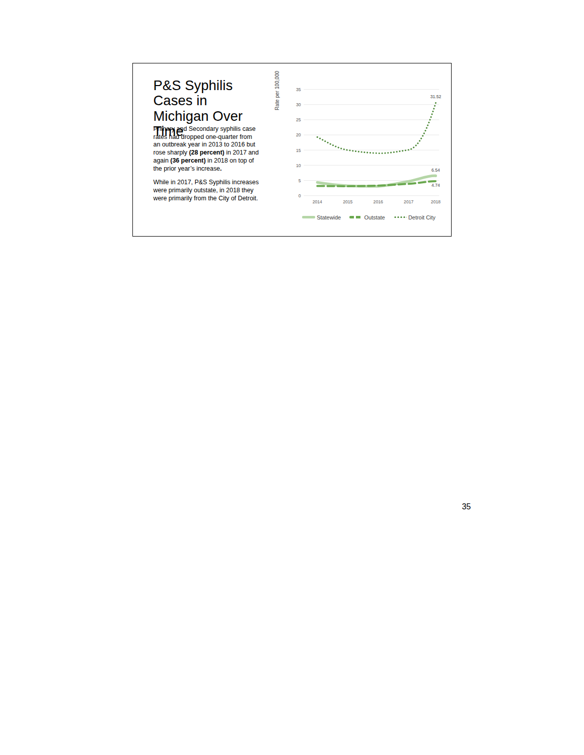P&S Syphilis Cases in Michigan Over Time
Primary and Secondary syphilis case rates had dropped one-quarter from an outbreak year in 2013 to 2016 but rose sharply (28 percent) in 2017 and again (36 percent) in 2018 on top of the prior year’s increase.
While in 2017, P&S Syphilis increases were primarily outstate, in 2018 they were primarily from the City of Detroit.
Rate per 100,000
35 30 25 20 15 10 5 0 2014 2015 2016 2017 2018 31.52 6.54 4.74
Statewide Outstate Detroit City
35